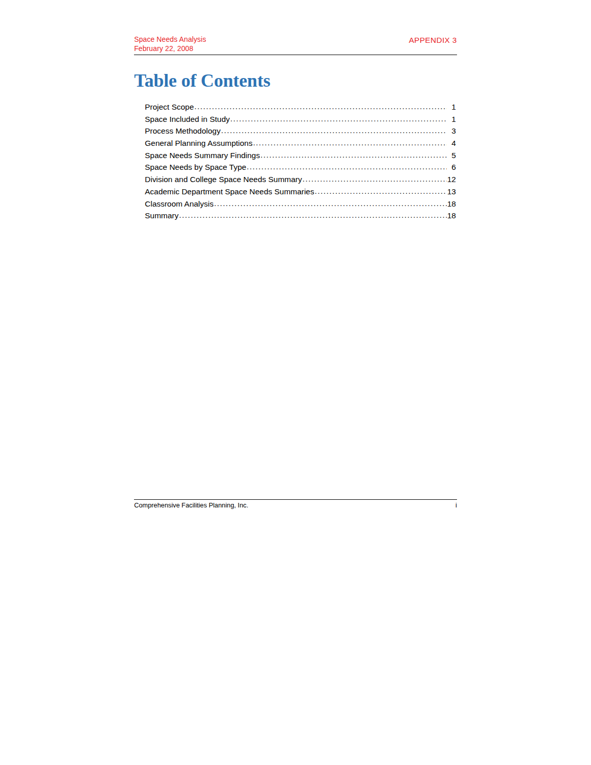Space Needs Analysis
February 22, 2008
APPENDIX 3
Table of Contents
Project Scope..................................................................................................................................... 1
Space Included in Study..................................................................................................................... 1
Process Methodology....................................................................................................................... 3
General Planning Assumptions......................................................................................................... 4
Space Needs Summary Findings....................................................................................................... 5
Space Needs by Space Type............................................................................................................. 6
Division and College Space Needs Summary....................................................................................... 12
Academic Department Space Needs Summaries................................................................................. 13
Classroom Analysis......................................................................................................................... 18
Summary..................................................................................................................................... 18
Comprehensive Facilities Planning, Inc. i